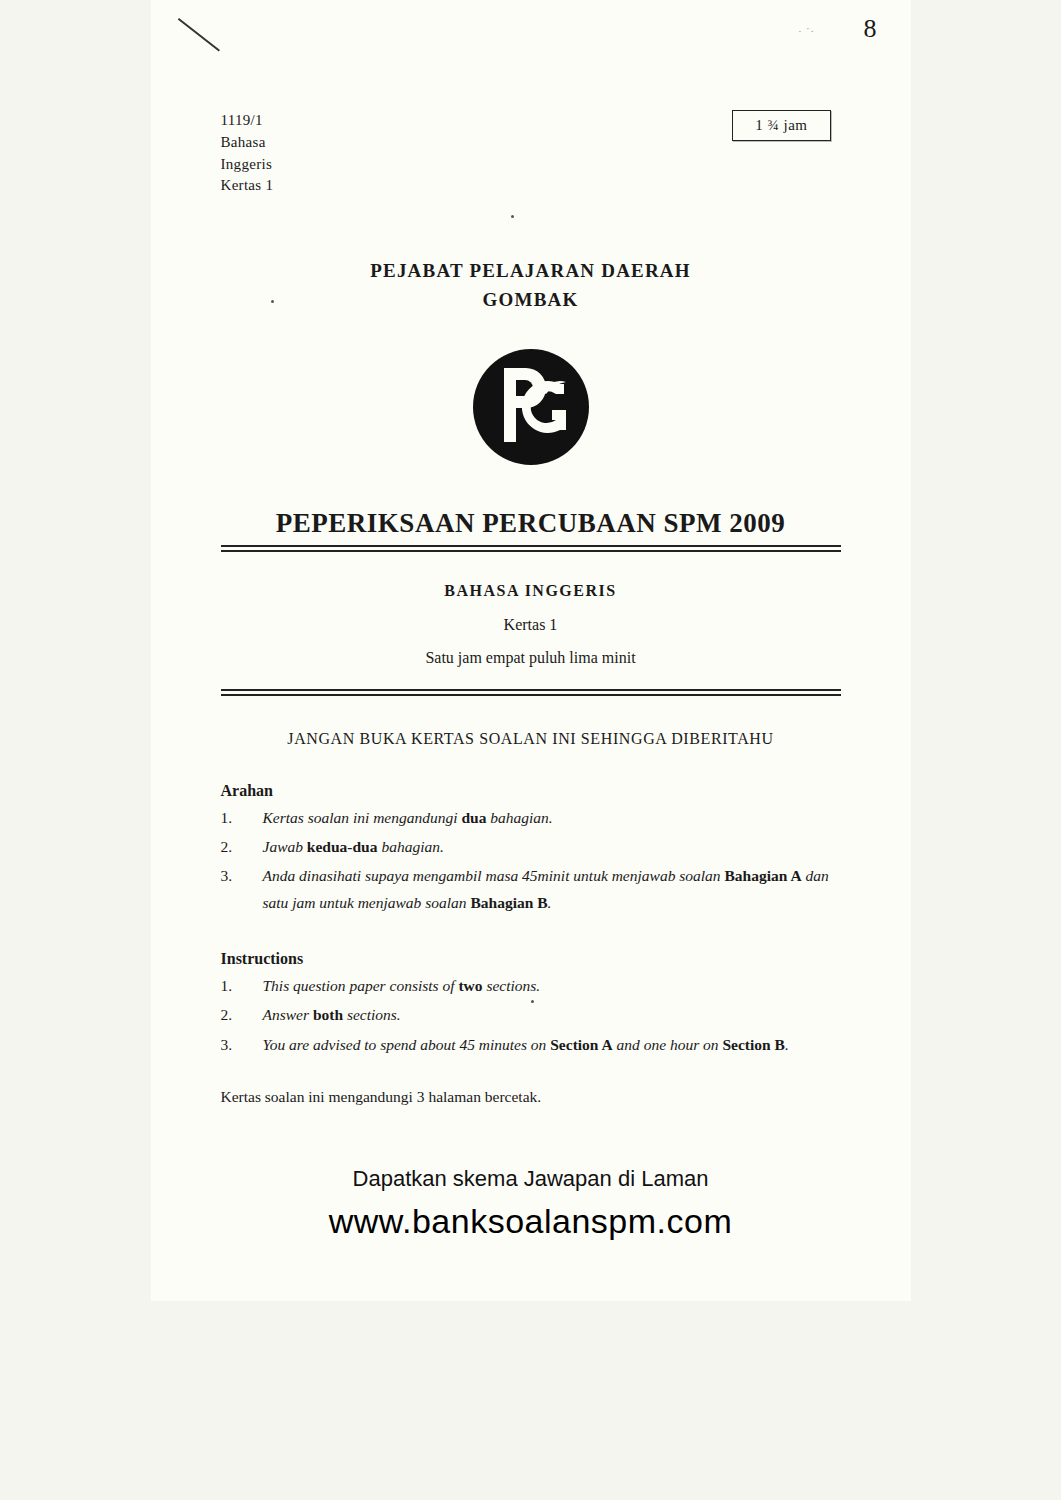. ·.
8
1119/1
Bahasa
Inggeris
Kertas 1
1 ¾ jam
PEJABAT PELAJARAN DAERAH
GOMBAK
PEPERIKSAAN PERCUBAAN SPM 2009
BAHASA INGGERIS
Kertas 1
Satu jam empat puluh lima minit
JANGAN BUKA KERTAS SOALAN INI SEHINGGA DIBERITAHU
Arahan
1. Kertas soalan ini mengandungi dua bahagian.
2. Jawab kedua-dua bahagian.
3. Anda dinasihati supaya mengambil masa 45minit untuk menjawab soalan Bahagian A dan satu jam untuk menjawab soalan Bahagian B.
Instructions
1. This question paper consists of two sections.
2. Answer both sections.
3. You are advised to spend about 45 minutes on Section A and one hour on Section B.
Kertas soalan ini mengandungi 3 halaman bercetak.
Dapatkan skema Jawapan di Laman
www.banksoalanspm.com